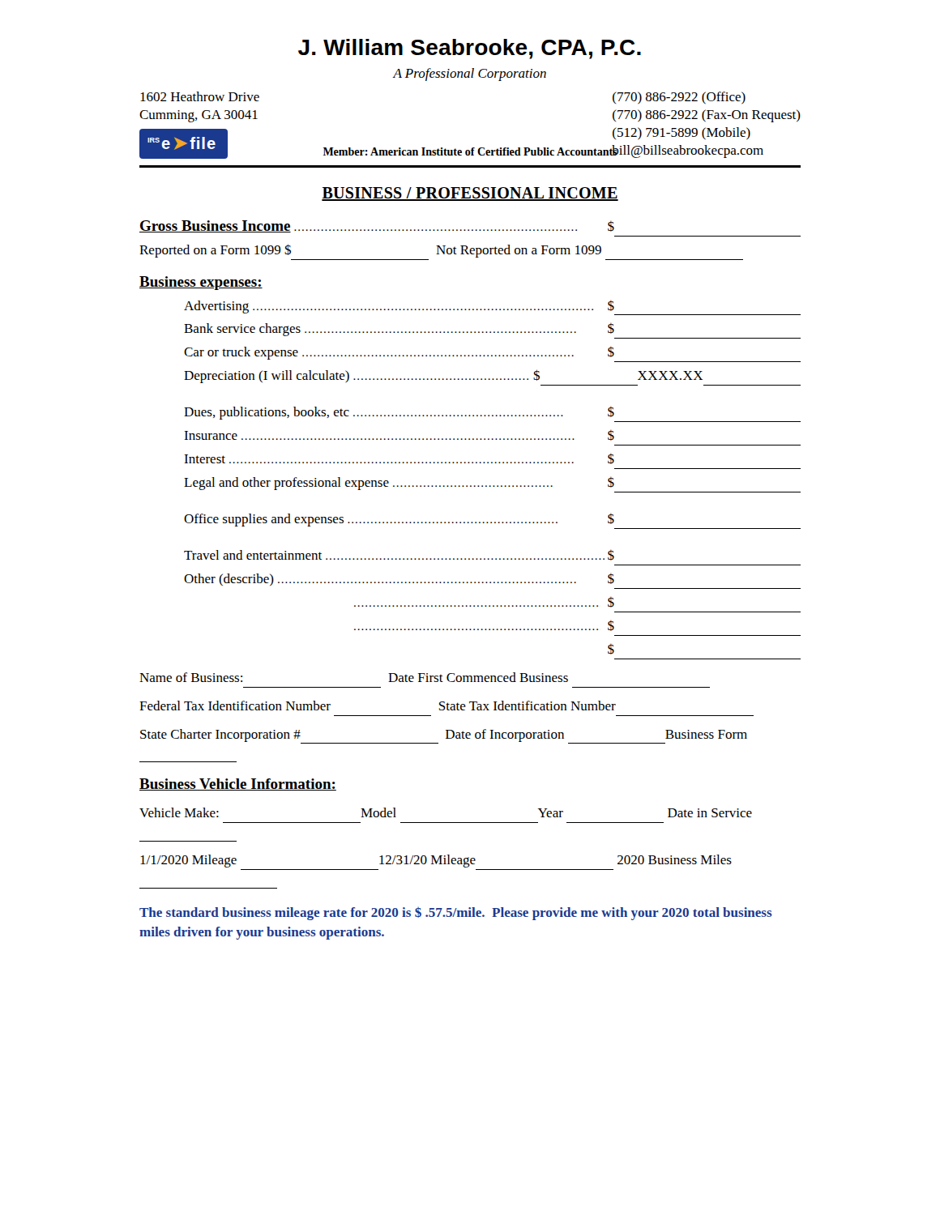J. William Seabrooke, CPA, P.C.
A Professional Corporation
1602 Heathrow Drive
Cumming, GA 30041
IRSe➤file
(770) 886-2922 (Office)
(770) 886-2922 (Fax-On Request)
(512) 791-5899 (Mobile)
bill@billseabrookecpa.com
Member: American Institute of Certified Public Accountants
BUSINESS / PROFESSIONAL INCOME
Gross Business Income .......................................................................... $
Reported on a Form 1099 $ Not Reported on a Form 1099
Business expenses:
Advertising ......................................................................................... $
Bank service charges ....................................................................... $
Car or truck expense ....................................................................... $
Depreciation (I will calculate) ..................................................... $ XXXX.XX
Dues, publications, books, etc ....................................................... $
Insurance ....................................................................................... $
Interest .......................................................................................... $
Legal and other professional expense .......................................... $
Office supplies and expenses ....................................................... $
Travel and entertainment ......................................................................... $
Other (describe) .............................................................................. $
.................................................................... $
.................................................................... $
.................................................................... $
Name of Business: Date First Commenced Business
Federal Tax Identification Number State Tax Identification Number
State Charter Incorporation # Date of Incorporation Business Form
Business Vehicle Information:
Vehicle Make: Model Year Date in Service
1/1/2020 Mileage 12/31/20 Mileage 2020 Business Miles
The standard business mileage rate for 2020 is $ .57.5/mile. Please provide me with your 2020 total business miles driven for your business operations.